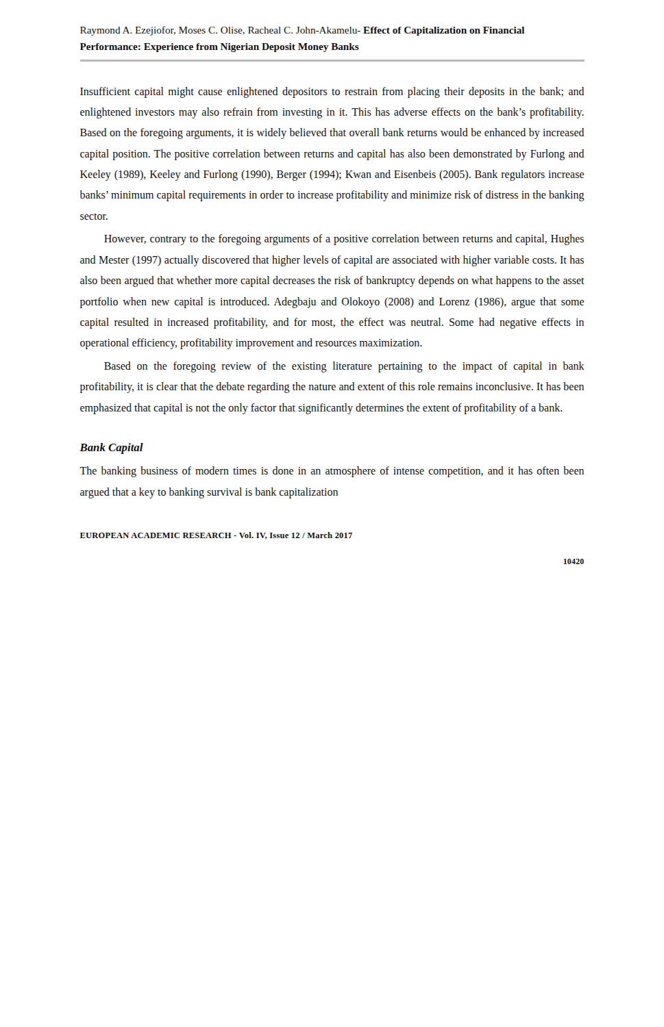Raymond A. Ezejiofor, Moses C. Olise, Racheal C. John-Akamelu- Effect of Capitalization on Financial Performance: Experience from Nigerian Deposit Money Banks
Insufficient capital might cause enlightened depositors to restrain from placing their deposits in the bank; and enlightened investors may also refrain from investing in it. This has adverse effects on the bank’s profitability. Based on the foregoing arguments, it is widely believed that overall bank returns would be enhanced by increased capital position. The positive correlation between returns and capital has also been demonstrated by Furlong and Keeley (1989), Keeley and Furlong (1990), Berger (1994); Kwan and Eisenbeis (2005). Bank regulators increase banks’ minimum capital requirements in order to increase profitability and minimize risk of distress in the banking sector.
However, contrary to the foregoing arguments of a positive correlation between returns and capital, Hughes and Mester (1997) actually discovered that higher levels of capital are associated with higher variable costs. It has also been argued that whether more capital decreases the risk of bankruptcy depends on what happens to the asset portfolio when new capital is introduced. Adegbaju and Olokoyo (2008) and Lorenz (1986), argue that some capital resulted in increased profitability, and for most, the effect was neutral. Some had negative effects in operational efficiency, profitability improvement and resources maximization.
Based on the foregoing review of the existing literature pertaining to the impact of capital in bank profitability, it is clear that the debate regarding the nature and extent of this role remains inconclusive. It has been emphasized that capital is not the only factor that significantly determines the extent of profitability of a bank.
Bank Capital
The banking business of modern times is done in an atmosphere of intense competition, and it has often been argued that a key to banking survival is bank capitalization
EUROPEAN ACADEMIC RESEARCH - Vol. IV, Issue 12 / March 2017
10420